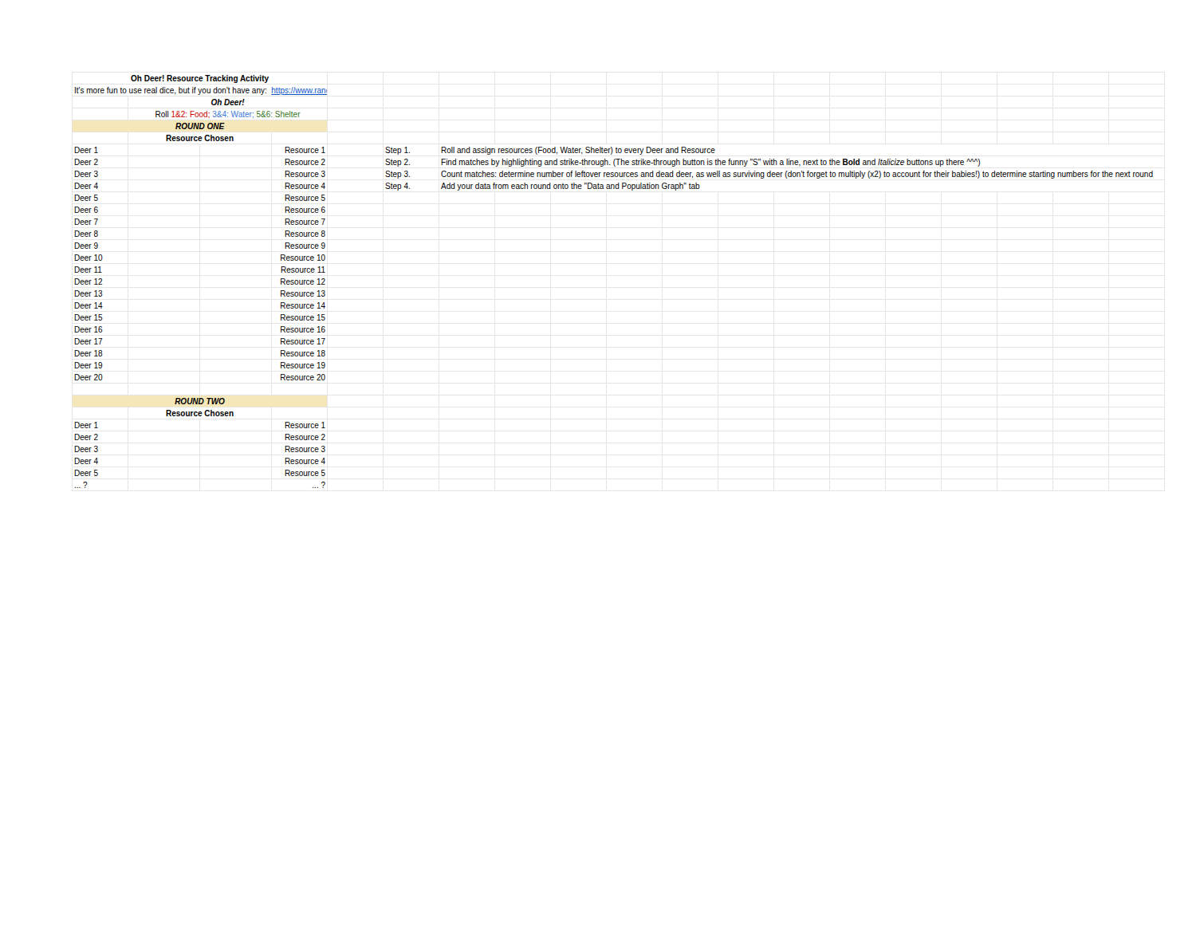| Oh Deer! Resource Tracking Activity | | | | | | | | | | | | | | | |
| It's more fun to use real dice, but if you don't have any: https://www.random.org/dice/ | | | | | | | | | | | | | | | |
| | Oh Deer! | | | | | | | | | | | | | | | |
| | Roll 1&2: Food; 3&4: Water; 5&6: Shelter | | | | | | | | | | | | | | | |
| ROUND ONE | | | | | | | | | | | | | | | |
| | Resource Chosen | | | | | | | | | | | | | | | | |
| Deer 1 | | | Resource 1 | | Step 1. | Roll and assign resources (Food, Water, Shelter) to every Deer and Resource |
| Deer 2 | | | Resource 2 | | Step 2. | Find matches by highlighting and strike-through. (The strike-through button is the funny "S" with a line, next to the Bold and Italicize buttons up there ^^^) |
| Deer 3 | | | Resource 3 | | Step 3. | Count matches: determine number of leftover resources and dead deer, as well as surviving deer (don't forget to multiply (x2) to account for their babies!) to determine starting numbers for the next round |
| Deer 4 | | | Resource 4 | | Step 4. | Add your data from each round onto the "Data and Population Graph" tab |
| Deer 5 | | | Resource 5 | | | | | | | | | | | | | | | |
| Deer 6 | | | Resource 6 | | | | | | | | | | | | | | | |
| Deer 7 | | | Resource 7 | | | | | | | | | | | | | | | |
| Deer 8 | | | Resource 8 | | | | | | | | | | | | | | | |
| Deer 9 | | | Resource 9 | | | | | | | | | | | | | | | |
| Deer 10 | | | Resource 10 | | | | | | | | | | | | | | | |
| Deer 11 | | | Resource 11 | | | | | | | | | | | | | | | |
| Deer 12 | | | Resource 12 | | | | | | | | | | | | | | | |
| Deer 13 | | | Resource 13 | | | | | | | | | | | | | | | |
| Deer 14 | | | Resource 14 | | | | | | | | | | | | | | | |
| Deer 15 | | | Resource 15 | | | | | | | | | | | | | | | |
| Deer 16 | | | Resource 16 | | | | | | | | | | | | | | | |
| Deer 17 | | | Resource 17 | | | | | | | | | | | | | | | |
| Deer 18 | | | Resource 18 | | | | | | | | | | | | | | | |
| Deer 19 | | | Resource 19 | | | | | | | | | | | | | | | |
| Deer 20 | | | Resource 20 | | | | | | | | | | | | | | | |
| ROUND TWO | | | | | | | | | | | | | | | |
| | Resource Chosen | | | | | | | | | | | | | | | | |
| Deer 1 | | | Resource 1 | | | | | | | | | | | | | | | |
| Deer 2 | | | Resource 2 | | | | | | | | | | | | | | | |
| Deer 3 | | | Resource 3 | | | | | | | | | | | | | | | |
| Deer 4 | | | Resource 4 | | | | | | | | | | | | | | | |
| Deer 5 | | | Resource 5 | | | | | | | | | | | | | | | |
| ... ? | | | ... ? | | | | | | | | | | | | | | | |